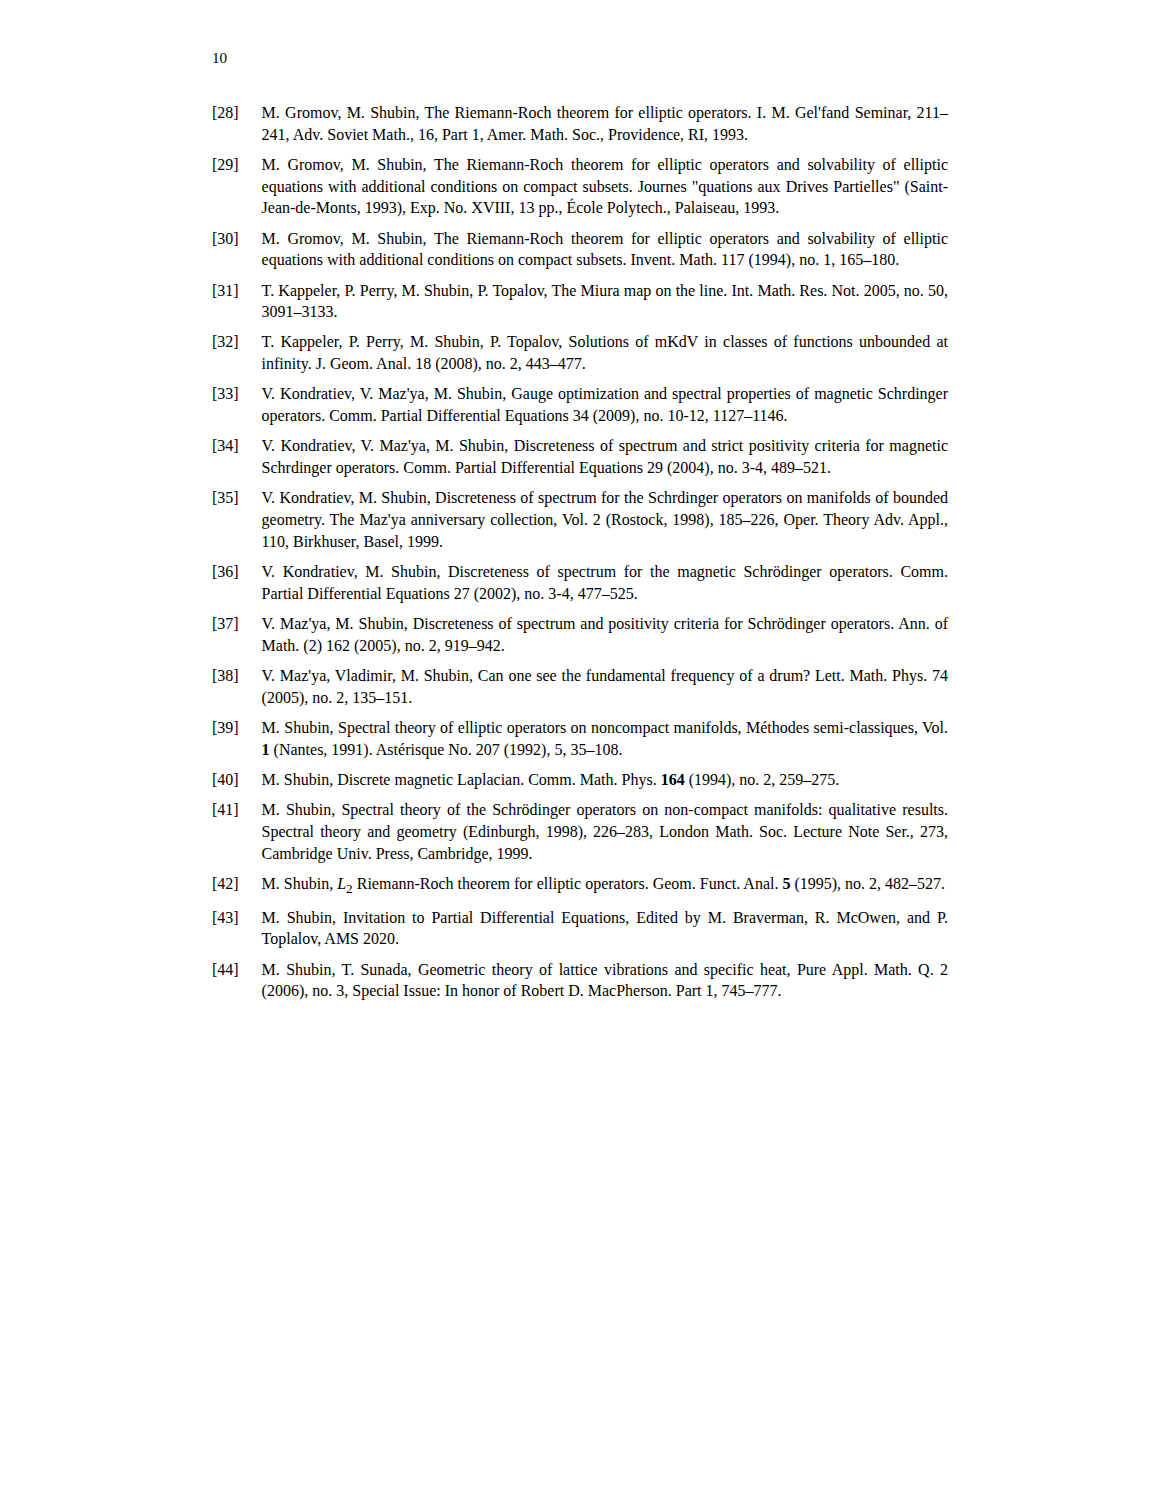10
[28] M. Gromov, M. Shubin, The Riemann-Roch theorem for elliptic operators. I. M. Gel'fand Seminar, 211–241, Adv. Soviet Math., 16, Part 1, Amer. Math. Soc., Providence, RI, 1993.
[29] M. Gromov, M. Shubin, The Riemann-Roch theorem for elliptic operators and solvability of elliptic equations with additional conditions on compact subsets. Journes "quations aux Drives Partielles" (Saint-Jean-de-Monts, 1993), Exp. No. XVIII, 13 pp., École Polytech., Palaiseau, 1993.
[30] M. Gromov, M. Shubin, The Riemann-Roch theorem for elliptic operators and solvability of elliptic equations with additional conditions on compact subsets. Invent. Math. 117 (1994), no. 1, 165–180.
[31] T. Kappeler, P. Perry, M. Shubin, P. Topalov, The Miura map on the line. Int. Math. Res. Not. 2005, no. 50, 3091–3133.
[32] T. Kappeler, P. Perry, M. Shubin, P. Topalov, Solutions of mKdV in classes of functions unbounded at infinity. J. Geom. Anal. 18 (2008), no. 2, 443–477.
[33] V. Kondratiev, V. Maz'ya, M. Shubin, Gauge optimization and spectral properties of magnetic Schrdinger operators. Comm. Partial Differential Equations 34 (2009), no. 10-12, 1127–1146.
[34] V. Kondratiev, V. Maz'ya, M. Shubin, Discreteness of spectrum and strict positivity criteria for magnetic Schrdinger operators. Comm. Partial Differential Equations 29 (2004), no. 3-4, 489–521.
[35] V. Kondratiev, M. Shubin, Discreteness of spectrum for the Schrdinger operators on manifolds of bounded geometry. The Maz'ya anniversary collection, Vol. 2 (Rostock, 1998), 185–226, Oper. Theory Adv. Appl., 110, Birkhuser, Basel, 1999.
[36] V. Kondratiev, M. Shubin, Discreteness of spectrum for the magnetic Schrödinger operators. Comm. Partial Differential Equations 27 (2002), no. 3-4, 477–525.
[37] V. Maz'ya, M. Shubin, Discreteness of spectrum and positivity criteria for Schrödinger operators. Ann. of Math. (2) 162 (2005), no. 2, 919–942.
[38] V. Maz'ya, Vladimir, M. Shubin, Can one see the fundamental frequency of a drum? Lett. Math. Phys. 74 (2005), no. 2, 135–151.
[39] M. Shubin, Spectral theory of elliptic operators on noncompact manifolds, Méthodes semi-classiques, Vol. 1 (Nantes, 1991). Astérisque No. 207 (1992), 5, 35–108.
[40] M. Shubin, Discrete magnetic Laplacian. Comm. Math. Phys. 164 (1994), no. 2, 259–275.
[41] M. Shubin, Spectral theory of the Schrödinger operators on non-compact manifolds: qualitative results. Spectral theory and geometry (Edinburgh, 1998), 226–283, London Math. Soc. Lecture Note Ser., 273, Cambridge Univ. Press, Cambridge, 1999.
[42] M. Shubin, L2 Riemann-Roch theorem for elliptic operators. Geom. Funct. Anal. 5 (1995), no. 2, 482–527.
[43] M. Shubin, Invitation to Partial Differential Equations, Edited by M. Braverman, R. McOwen, and P. Toplalov, AMS 2020.
[44] M. Shubin, T. Sunada, Geometric theory of lattice vibrations and specific heat, Pure Appl. Math. Q. 2 (2006), no. 3, Special Issue: In honor of Robert D. MacPherson. Part 1, 745–777.